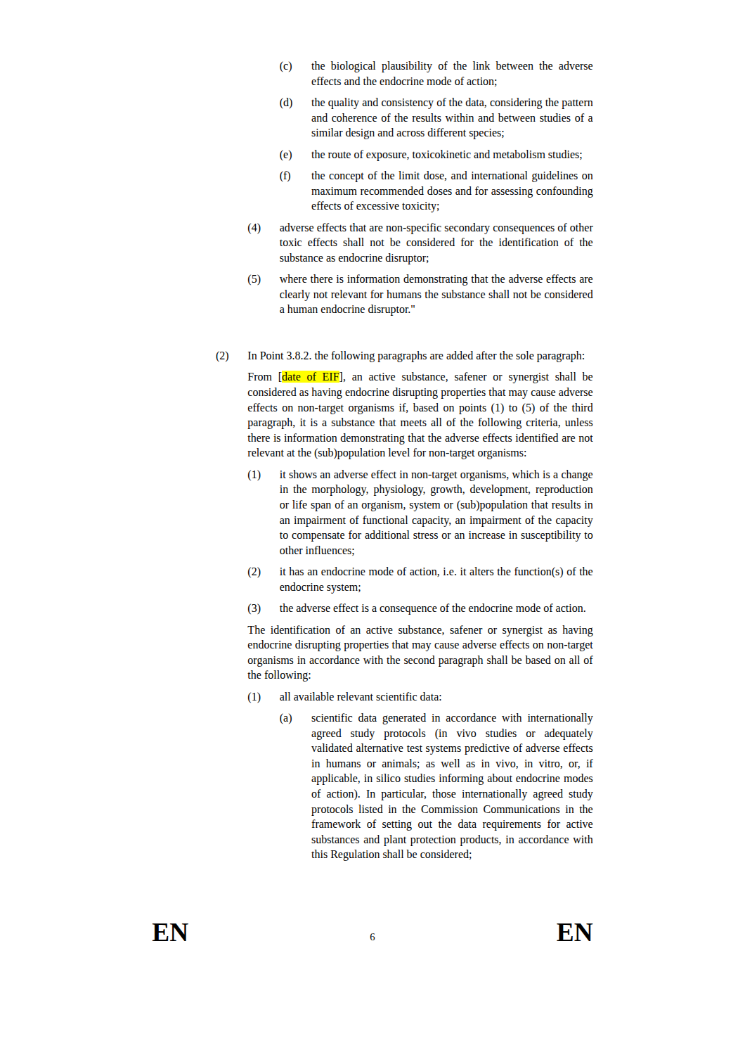(c)
the biological plausibility of the link between the adverse effects and the endocrine mode of action;
(d)
the quality and consistency of the data, considering the pattern and coherence of the results within and between studies of a similar design and across different species;
(e)
the route of exposure, toxicokinetic and metabolism studies;
(f)
the concept of the limit dose, and international guidelines on maximum recommended doses and for assessing confounding effects of excessive toxicity;
(4)
adverse effects that are non-specific secondary consequences of other toxic effects shall not be considered for the identification of the substance as endocrine disruptor;
(5)
where there is information demonstrating that the adverse effects are clearly not relevant for humans the substance shall not be considered a human endocrine disruptor."
(2)
In Point 3.8.2. the following paragraphs are added after the sole paragraph:
From [date of EIF], an active substance, safener or synergist shall be considered as having endocrine disrupting properties that may cause adverse effects on non-target organisms if, based on points (1) to (5) of the third paragraph, it is a substance that meets all of the following criteria, unless there is information demonstrating that the adverse effects identified are not relevant at the (sub)population level for non-target organisms:
(1)
it shows an adverse effect in non-target organisms, which is a change in the morphology, physiology, growth, development, reproduction or life span of an organism, system or (sub)population that results in an impairment of functional capacity, an impairment of the capacity to compensate for additional stress or an increase in susceptibility to other influences;
(2)
it has an endocrine mode of action, i.e. it alters the function(s) of the endocrine system;
(3)
the adverse effect is a consequence of the endocrine mode of action.
The identification of an active substance, safener or synergist as having endocrine disrupting properties that may cause adverse effects on non-target organisms in accordance with the second paragraph shall be based on all of the following:
(1)
all available relevant scientific data:
(a)
scientific data generated in accordance with internationally agreed study protocols (in vivo studies or adequately validated alternative test systems predictive of adverse effects in humans or animals; as well as in vivo, in vitro, or, if applicable, in silico studies informing about endocrine modes of action). In particular, those internationally agreed study protocols listed in the Commission Communications in the framework of setting out the data requirements for active substances and plant protection products, in accordance with this Regulation shall be considered;
EN
6
EN